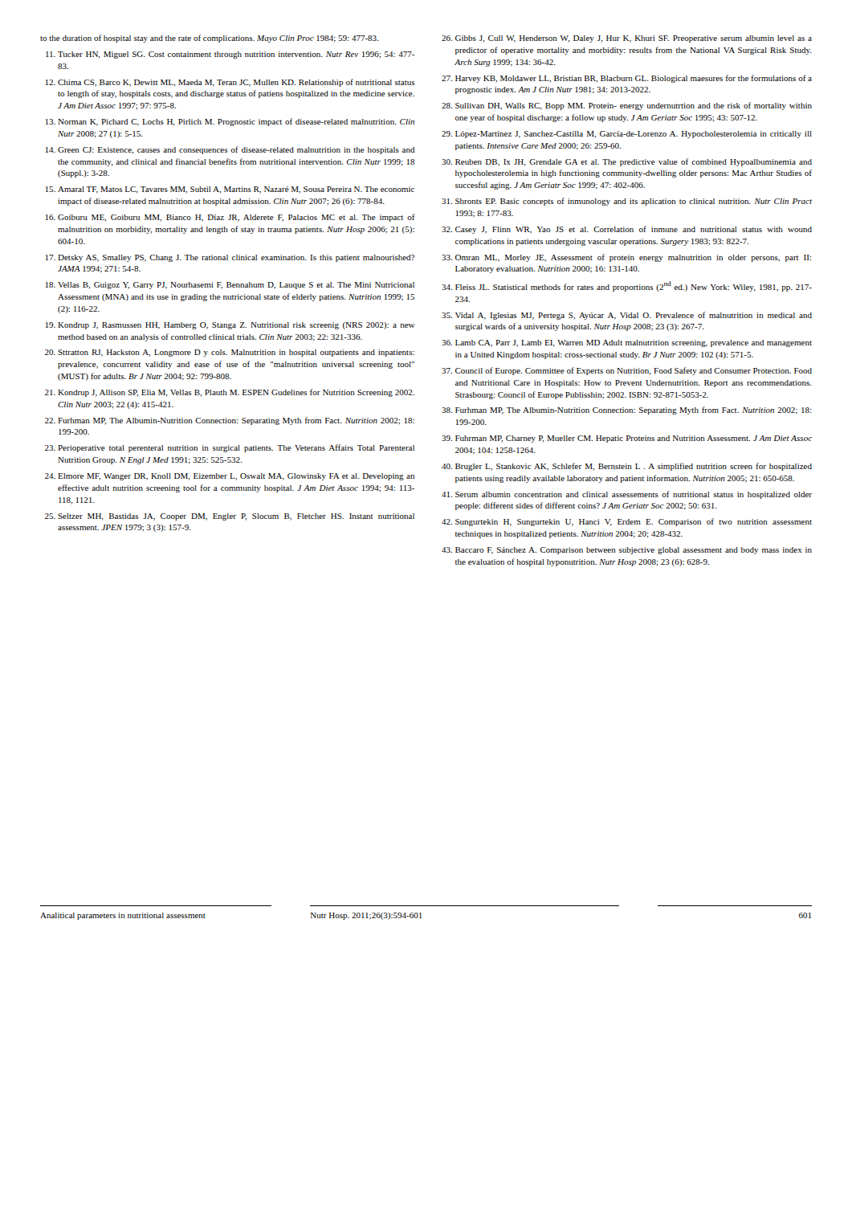to the duration of hospital stay and the rate of complications. Mayo Clin Proc 1984; 59: 477-83.
Tucker HN, Miguel SG. Cost containment through nutrition intervention. Nutr Rev 1996; 54: 477-83.
Chima CS, Barco K, Dewitt ML, Maeda M, Teran JC, Mullen KD. Relationship of nutritional status to length of stay, hospitals costs, and discharge status of patiens hospitalized in the medicine service. J Am Diet Assoc 1997; 97: 975-8.
Norman K, Pichard C, Lochs H, Pirlich M. Prognostic impact of disease-related malnutrition. Clin Nutr 2008; 27 (1): 5-15.
Green CJ: Existence, causes and consequences of disease-related malnutrition in the hospitals and the community, and clinical and financial benefits from nutritional intervention. Clin Nutr 1999; 18 (Suppl.): 3-28.
Amaral TF, Matos LC, Tavares MM, Subtil A, Martins R, Nazaré M, Sousa Pereira N. The economic impact of disease-related malnutrition at hospital admission. Clin Nutr 2007; 26 (6): 778-84.
Goiburu ME, Goiburu MM, Bianco H, Díaz JR, Alderete F, Palacios MC et al. The impact of malnutrition on morbidity, mortality and length of stay in trauma patients. Nutr Hosp 2006; 21 (5): 604-10.
Detsky AS, Smalley PS, Chang J. The rational clinical examination. Is this patient malnourished? JAMA 1994; 271: 54-8.
Vellas B, Guigoz Y, Garry PJ, Nourhasemi F, Bennahum D, Lauque S et al. The Mini Nutricional Assessment (MNA) and its use in grading the nutricional state of elderly patiens. Nutrition 1999; 15 (2): 116-22.
Kondrup J, Rasmussen HH, Hamberg O, Stanga Z. Nutritional risk screenig (NRS 2002): a new method based on an analysis of controlled clinical trials. Clin Nutr 2003; 22: 321-336.
Sttratton RJ, Hackston A, Longmore D y cols. Malnutrition in hospital outpatients and inpatients: prevalence, concurrent validity and ease of use of the "malnutrition universal screening tool" (MUST) for adults. Br J Nutr 2004; 92: 799-808.
Kondrup J, Allison SP, Elia M, Vellas B, Plauth M. ESPEN Gudelines for Nutrition Screening 2002. Clin Nutr 2003; 22 (4): 415-421.
Furhman MP, The Albumin-Nutrition Connection: Separating Myth from Fact. Nutrition 2002; 18: 199-200.
Perioperative total perenteral nutrition in surgical patients. The Veterans Affairs Total Parenteral Nutrition Group. N Engl J Med 1991; 325: 525-532.
Elmore MF, Wanger DR, Knoll DM, Eizember L, Oswalt MA, Glowinsky FA et al. Developing an effective adult nutrition screening tool for a community hospital. J Am Diet Assoc 1994; 94: 113-118, 1121.
Seltzer MH, Bastidas JA, Cooper DM, Engler P, Slocum B, Fletcher HS. Instant nutritional assessment. JPEN 1979; 3 (3): 157-9.
Gibbs J, Cull W, Henderson W, Daley J, Hur K, Khuri SF. Preoperative serum albumin level as a predictor of operative mortality and morbidity: results from the National VA Surgical Risk Study. Arch Surg 1999; 134: 36-42.
Harvey KB, Moldawer LL, Bristian BR, Blacburn GL. Biological maesures for the formulations of a prognostic index. Am J Clin Nutr 1981; 34: 2013-2022.
Sullivan DH, Walls RC, Bopp MM. Protein- energy undernutrtion and the risk of mortality within one year of hospital discharge: a follow up study. J Am Geriatr Soc 1995; 43: 507-12.
López-Martínez J, Sanchez-Castilla M, García-de-Lorenzo A. Hypocholesterolemia in critically ill patients. Intensive Care Med 2000; 26: 259-60.
Reuben DB, Ix JH, Grendale GA et al. The predictive value of combined Hypoalbuminemia and hypocholesterolemia in high functioning community-dwelling older persons: Mac Arthur Studies of succesful aging. J Am Geriatr Soc 1999; 47: 402-406.
Shronts EP. Basic concepts of inmunology and its aplication to clinical nutrition. Nutr Clin Pract 1993; 8: 177-83.
Casey J, Flinn WR, Yao JS et al. Correlation of inmune and nutritional status with wound complications in patients undergoing vascular operations. Surgery 1983; 93: 822-7.
Omran ML, Morley JE, Assessment of protein energy malnutrition in older persons, part II: Laboratory evaluation. Nutrition 2000; 16: 131-140.
Fleiss JL. Statistical methods for rates and proportions (2nd ed.) New York: Wiley, 1981, pp. 217-234.
Vidal A, Iglesias MJ, Pertega S, Ayúcar A, Vidal O. Prevalence of malnutrition in medical and surgical wards of a university hospital. Nutr Hosp 2008; 23 (3): 267-7.
Lamb CA, Parr J, Lamb EI, Warren MD Adult malnutrition screening, prevalence and management in a United Kingdom hospital: cross-sectional study. Br J Nutr 2009: 102 (4): 571-5.
Council of Europe. Committee of Experts on Nutrition, Food Safety and Consumer Protection. Food and Nutritional Care in Hospitals: How to Prevent Undernutrition. Report ans recommendations. Strasbourg: Council of Europe Publisshin; 2002. ISBN: 92-871-5053-2.
Furhman MP, The Albumin-Nutrition Connection: Separating Myth from Fact. Nutrition 2002; 18: 199-200.
Fuhrman MP, Charney P, Mueller CM. Hepatic Proteins and Nutrition Assessment. J Am Diet Assoc 2004; 104: 1258-1264.
Brugler L, Stankovic AK, Schlefer M, Bernstein L . A simplified nutrition screen for hospitalized patients using readily available laboratory and patient information. Nutrition 2005; 21: 650-658.
Serum albumin concentration and clinical assessements of nutritional status in hospitalized older people: different sides of different coins? J Am Geriatr Soc 2002; 50: 631.
Sungurtekin H, Sungurtekin U, Hanci V, Erdem E. Comparison of two nutrition assessment techniques in hospitalized petients. Nutrition 2004; 20; 428-432.
Baccaro F, Sánchez A. Comparison between subjective global assessment and body mass index in the evaluation of hospital hyponutrition. Nutr Hosp 2008; 23 (6): 628-9.
Analitical parameters in nutritional assessment
Nutr Hosp. 2011;26(3):594-601
601